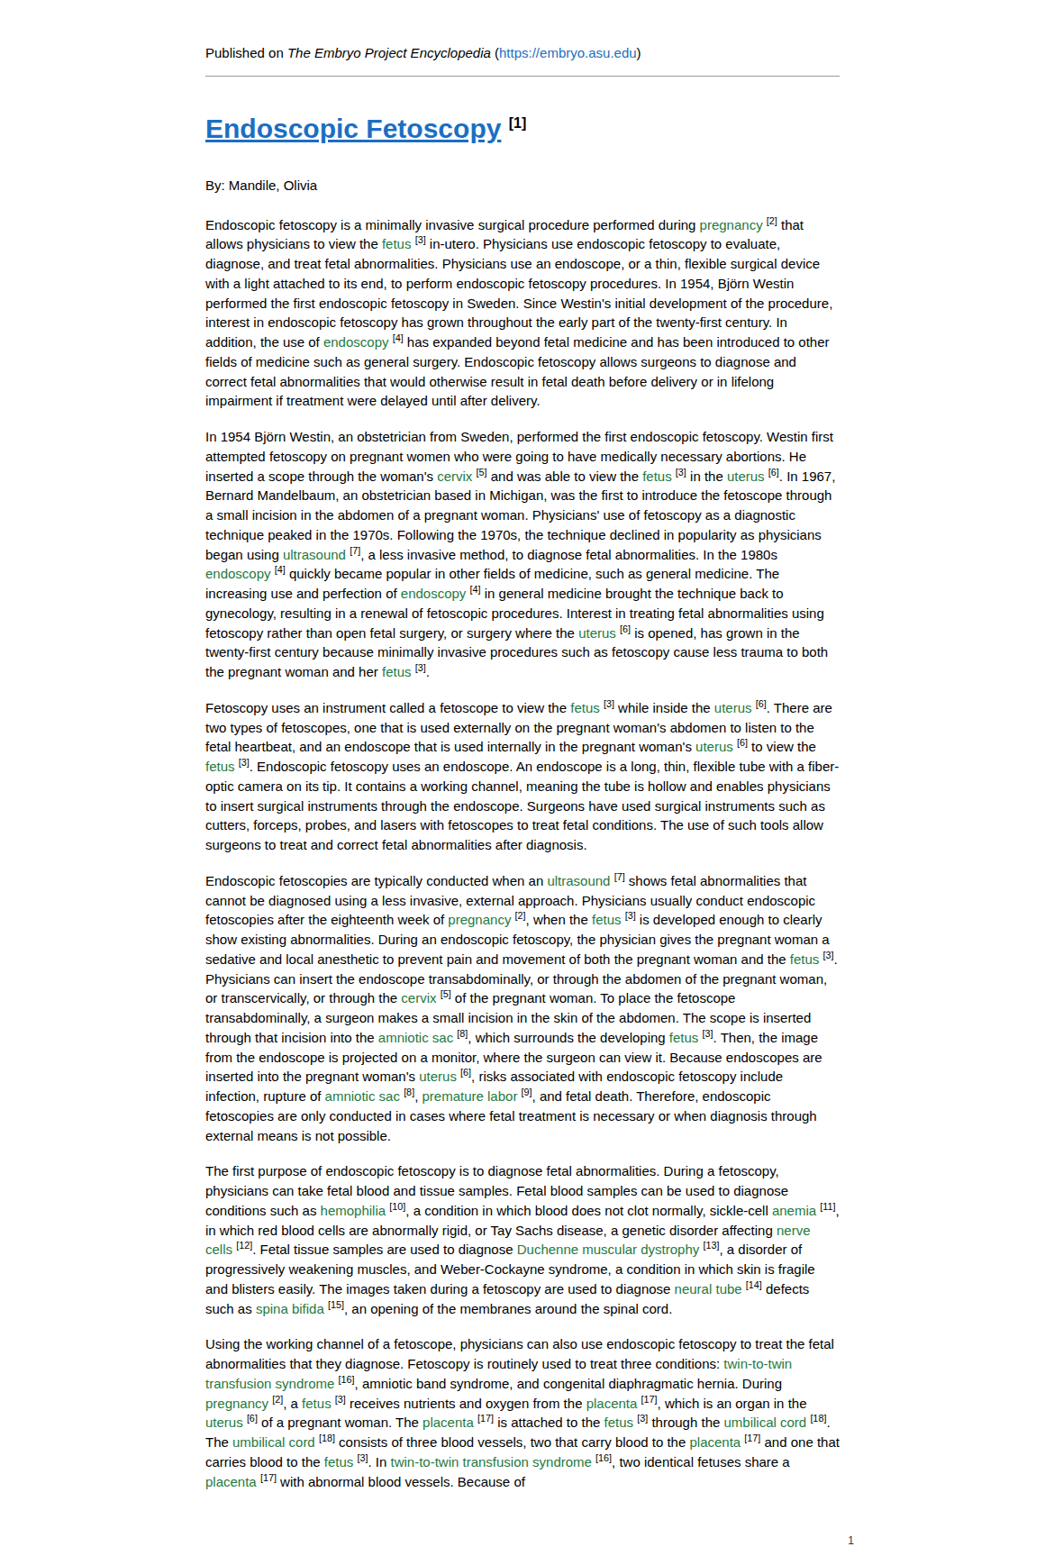Published on The Embryo Project Encyclopedia (https://embryo.asu.edu)
Endoscopic Fetoscopy [1]
By: Mandile, Olivia
Endoscopic fetoscopy is a minimally invasive surgical procedure performed during pregnancy [2] that allows physicians to view the fetus [3] in-utero. Physicians use endoscopic fetoscopy to evaluate, diagnose, and treat fetal abnormalities. Physicians use an endoscope, or a thin, flexible surgical device with a light attached to its end, to perform endoscopic fetoscopy procedures. In 1954, Björn Westin performed the first endoscopic fetoscopy in Sweden. Since Westin's initial development of the procedure, interest in endoscopic fetoscopy has grown throughout the early part of the twenty-first century. In addition, the use of endoscopy [4] has expanded beyond fetal medicine and has been introduced to other fields of medicine such as general surgery. Endoscopic fetoscopy allows surgeons to diagnose and correct fetal abnormalities that would otherwise result in fetal death before delivery or in lifelong impairment if treatment were delayed until after delivery.
In 1954 Björn Westin, an obstetrician from Sweden, performed the first endoscopic fetoscopy. Westin first attempted fetoscopy on pregnant women who were going to have medically necessary abortions. He inserted a scope through the woman's cervix [5] and was able to view the fetus [3] in the uterus [6]. In 1967, Bernard Mandelbaum, an obstetrician based in Michigan, was the first to introduce the fetoscope through a small incision in the abdomen of a pregnant woman. Physicians' use of fetoscopy as a diagnostic technique peaked in the 1970s. Following the 1970s, the technique declined in popularity as physicians began using ultrasound [7], a less invasive method, to diagnose fetal abnormalities. In the 1980s endoscopy [4] quickly became popular in other fields of medicine, such as general medicine. The increasing use and perfection of endoscopy [4] in general medicine brought the technique back to gynecology, resulting in a renewal of fetoscopic procedures. Interest in treating fetal abnormalities using fetoscopy rather than open fetal surgery, or surgery where the uterus [6] is opened, has grown in the twenty-first century because minimally invasive procedures such as fetoscopy cause less trauma to both the pregnant woman and her fetus [3].
Fetoscopy uses an instrument called a fetoscope to view the fetus [3] while inside the uterus [6]. There are two types of fetoscopes, one that is used externally on the pregnant woman's abdomen to listen to the fetal heartbeat, and an endoscope that is used internally in the pregnant woman's uterus [6] to view the fetus [3]. Endoscopic fetoscopy uses an endoscope. An endoscope is a long, thin, flexible tube with a fiber-optic camera on its tip. It contains a working channel, meaning the tube is hollow and enables physicians to insert surgical instruments through the endoscope. Surgeons have used surgical instruments such as cutters, forceps, probes, and lasers with fetoscopes to treat fetal conditions. The use of such tools allow surgeons to treat and correct fetal abnormalities after diagnosis.
Endoscopic fetoscopies are typically conducted when an ultrasound [7] shows fetal abnormalities that cannot be diagnosed using a less invasive, external approach. Physicians usually conduct endoscopic fetoscopies after the eighteenth week of pregnancy [2], when the fetus [3] is developed enough to clearly show existing abnormalities. During an endoscopic fetoscopy, the physician gives the pregnant woman a sedative and local anesthetic to prevent pain and movement of both the pregnant woman and the fetus [3]. Physicians can insert the endoscope transabdominally, or through the abdomen of the pregnant woman, or transcervically, or through the cervix [5] of the pregnant woman. To place the fetoscope transabdominally, a surgeon makes a small incision in the skin of the abdomen. The scope is inserted through that incision into the amniotic sac [8], which surrounds the developing fetus [3]. Then, the image from the endoscope is projected on a monitor, where the surgeon can view it. Because endoscopes are inserted into the pregnant woman's uterus [6], risks associated with endoscopic fetoscopy include infection, rupture of amniotic sac [8], premature labor [9], and fetal death. Therefore, endoscopic fetoscopies are only conducted in cases where fetal treatment is necessary or when diagnosis through external means is not possible.
The first purpose of endoscopic fetoscopy is to diagnose fetal abnormalities. During a fetoscopy, physicians can take fetal blood and tissue samples. Fetal blood samples can be used to diagnose conditions such as hemophilia [10], a condition in which blood does not clot normally, sickle-cell anemia [11], in which red blood cells are abnormally rigid, or Tay Sachs disease, a genetic disorder affecting nerve cells [12]. Fetal tissue samples are used to diagnose Duchenne muscular dystrophy [13], a disorder of progressively weakening muscles, and Weber-Cockayne syndrome, a condition in which skin is fragile and blisters easily. The images taken during a fetoscopy are used to diagnose neural tube [14] defects such as spina bifida [15], an opening of the membranes around the spinal cord.
Using the working channel of a fetoscope, physicians can also use endoscopic fetoscopy to treat the fetal abnormalities that they diagnose. Fetoscopy is routinely used to treat three conditions: twin-to-twin transfusion syndrome [16], amniotic band syndrome, and congenital diaphragmatic hernia. During pregnancy [2], a fetus [3] receives nutrients and oxygen from the placenta [17], which is an organ in the uterus [6] of a pregnant woman. The placenta [17] is attached to the fetus [3] through the umbilical cord [18]. The umbilical cord [18] consists of three blood vessels, two that carry blood to the placenta [17] and one that carries blood to the fetus [3]. In twin-to-twin transfusion syndrome [16], two identical fetuses share a placenta [17] with abnormal blood vessels. Because of
1